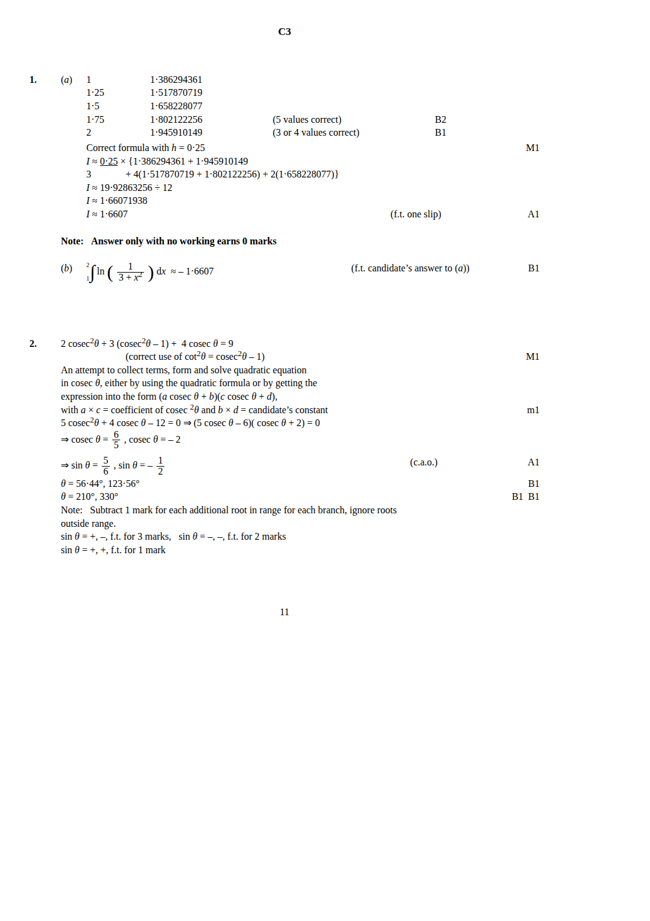C3
1.
(a)
| 1 | 1·386294361 | | |
| 1·25 | 1·517870719 | | |
| 1·5 | 1·658228077 | | |
| 1·75 | 1·802122256 | (5 values correct) | B2 |
| 2 | 1·945910149 | (3 or 4 values correct) | B1 |
Correct formula with h = 0·25
M1
I ≈ 0·25 × {1·386294361 + 1·945910149
3 + 4(1·517870719 + 1·802122256) + 2(1·658228077)}
I ≈ 19·92863256 ÷ 12
I ≈ 1·66071938
I ≈ 1·6607
(f.t. one slip)
A1
Note: Answer only with no working earns 0 marks
(b)
2
1∫ln ( 13 + x2 ) dx ≈ – 1·6607
(f.t. candidate’s answer to (a))
B1
2.
2 cosec2θ + 3 (cosec2θ – 1) + 4 cosec θ = 9
(correct use of cot2θ = cosec2θ – 1)
M1
An attempt to collect terms, form and solve quadratic equation
in cosec θ, either by using the quadratic formula or by getting the
expression into the form (a cosec θ + b)(c cosec θ + d),
with a × c = coefficient of cosec 2θ and b × d = candidate’s constant
m1
5 cosec2θ + 4 cosec θ – 12 = 0 ⇒ (5 cosec θ – 6)( cosec θ + 2) = 0
⇒ cosec θ = 65 , cosec θ = – 2
⇒ sin θ = 56 , sin θ = – 12
(c.a.o.)
A1
θ = 56·44°, 123·56°
B1
θ = 210°, 330°
B1 B1
Note: Subtract 1 mark for each additional root in range for each branch, ignore roots
outside range.
sin θ = +, –, f.t. for 3 marks, sin θ = –, –, f.t. for 2 marks
sin θ = +, +, f.t. for 1 mark
11